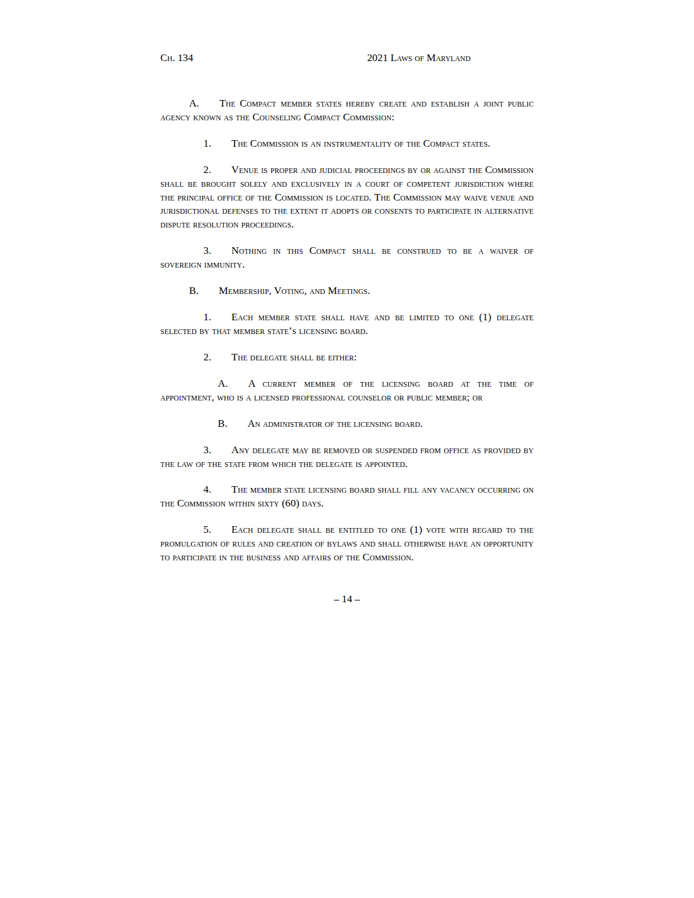Ch. 134
2021 Laws of Maryland
A. The Compact member states hereby create and establish a joint public agency known as the Counseling Compact Commission:
1. The Commission is an instrumentality of the Compact states.
2. Venue is proper and judicial proceedings by or against the Commission shall be brought solely and exclusively in a court of competent jurisdiction where the principal office of the Commission is located. The Commission may waive venue and jurisdictional defenses to the extent it adopts or consents to participate in alternative dispute resolution proceedings.
3. Nothing in this Compact shall be construed to be a waiver of sovereign immunity.
B. Membership, Voting, and Meetings.
1. Each member state shall have and be limited to one (1) delegate selected by that member state’s licensing board.
2. The delegate shall be either:
A. A current member of the licensing board at the time of appointment, who is a licensed professional counselor or public member; or
B. An administrator of the licensing board.
3. Any delegate may be removed or suspended from office as provided by the law of the state from which the delegate is appointed.
4. The member state licensing board shall fill any vacancy occurring on the Commission within sixty (60) days.
5. Each delegate shall be entitled to one (1) vote with regard to the promulgation of rules and creation of bylaws and shall otherwise have an opportunity to participate in the business and affairs of the Commission.
– 14 –